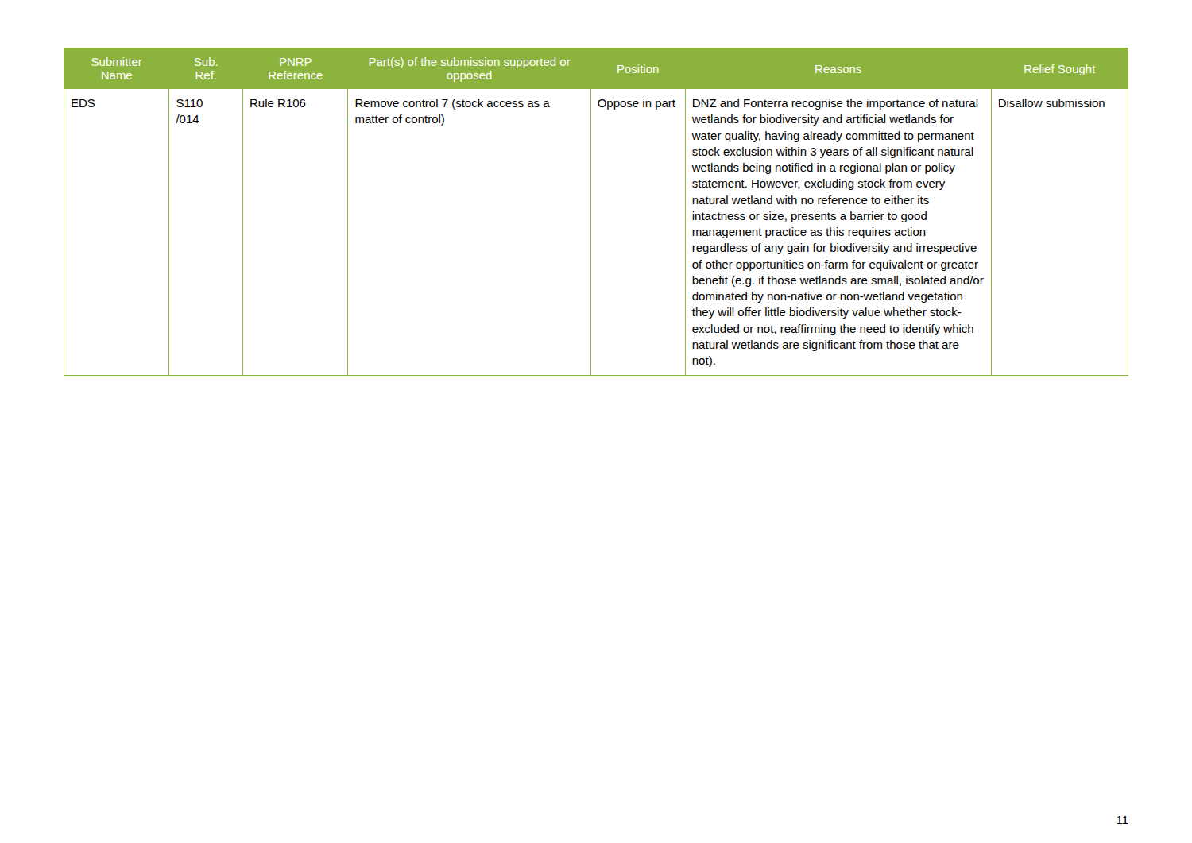| Submitter Name | Sub. Ref. | PNRP Reference | Part(s) of the submission supported or opposed | Position | Reasons | Relief Sought |
| --- | --- | --- | --- | --- | --- | --- |
| EDS | S110 /014 | Rule R106 | Remove control 7 (stock access as a matter of control) | Oppose in part | DNZ and Fonterra recognise the importance of natural wetlands for biodiversity and artificial wetlands for water quality, having already committed to permanent stock exclusion within 3 years of all significant natural wetlands being notified in a regional plan or policy statement. However, excluding stock from every natural wetland with no reference to either its intactness or size, presents a barrier to good management practice as this requires action regardless of any gain for biodiversity and irrespective of other opportunities on-farm for equivalent or greater benefit (e.g. if those wetlands are small, isolated and/or dominated by non-native or non-wetland vegetation they will offer little biodiversity value whether stock-excluded or not, reaffirming the need to identify which natural wetlands are significant from those that are not). | Disallow submission |
11